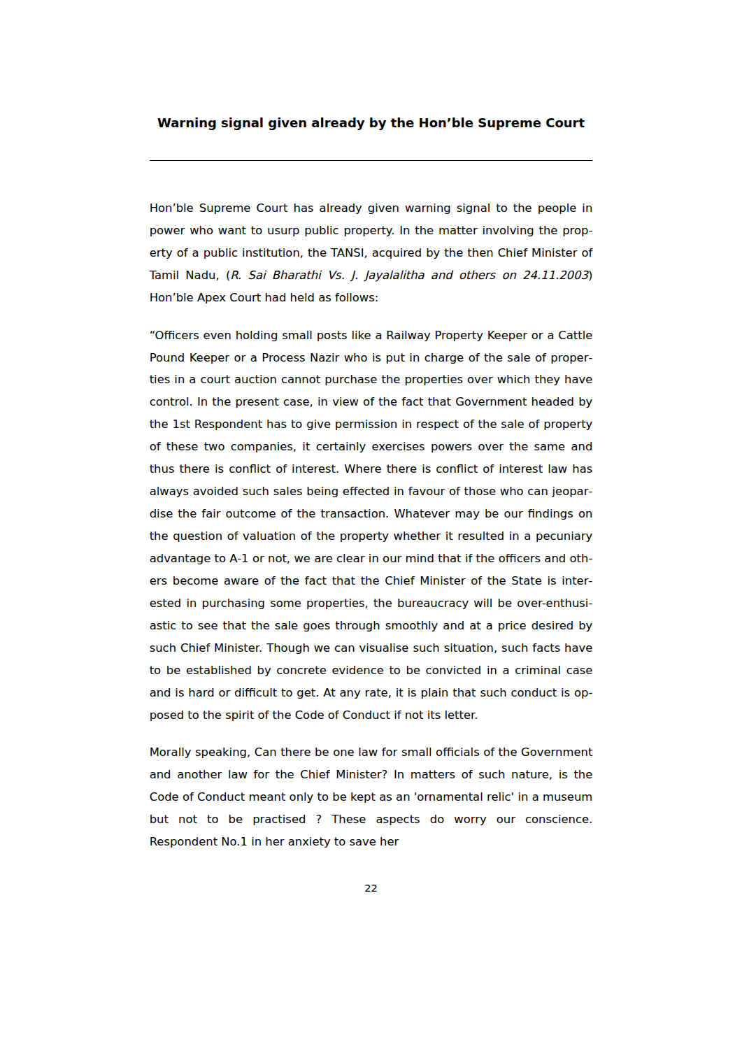Warning signal given already by the Hon’ble Supreme Court
Hon’ble Supreme Court has already given warning signal to the people in power who want to usurp public property. In the matter involving the property of a public institution, the TANSI, acquired by the then Chief Minister of Tamil Nadu, (R. Sai Bharathi Vs. J. Jayalalitha and others on 24.11.2003) Hon’ble Apex Court had held as follows:
“Officers even holding small posts like a Railway Property Keeper or a Cattle Pound Keeper or a Process Nazir who is put in charge of the sale of properties in a court auction cannot purchase the properties over which they have control. In the present case, in view of the fact that Government headed by the 1st Respondent has to give permission in respect of the sale of property of these two companies, it certainly exercises powers over the same and thus there is conflict of interest. Where there is conflict of interest law has always avoided such sales being effected in favour of those who can jeopardise the fair outcome of the transaction. Whatever may be our findings on the question of valuation of the property whether it resulted in a pecuniary advantage to A-1 or not, we are clear in our mind that if the officers and others become aware of the fact that the Chief Minister of the State is interested in purchasing some properties, the bureaucracy will be over-enthusiastic to see that the sale goes through smoothly and at a price desired by such Chief Minister. Though we can visualise such situation, such facts have to be established by concrete evidence to be convicted in a criminal case and is hard or difficult to get. At any rate, it is plain that such conduct is opposed to the spirit of the Code of Conduct if not its letter.
Morally speaking, Can there be one law for small officials of the Government and another law for the Chief Minister? In matters of such nature, is the Code of Conduct meant only to be kept as an 'ornamental relic' in a museum but not to be practised ? These aspects do worry our conscience. Respondent No.1 in her anxiety to save her
22